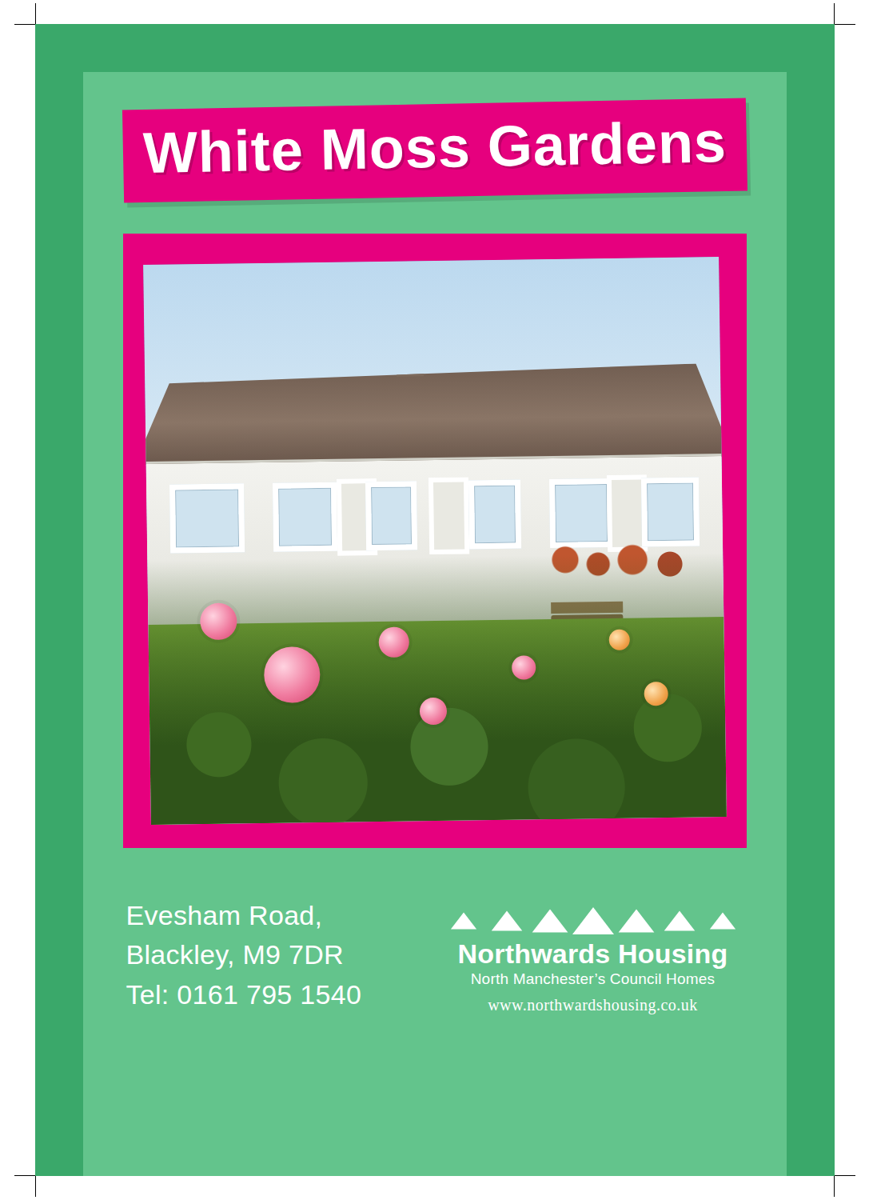White Moss Gardens
Evesham Road,
Blackley, M9 7DR
Tel: 0161 795 1540
Northwards Housing
North Manchester’s Council Homes
www.northwardshousing.co.uk